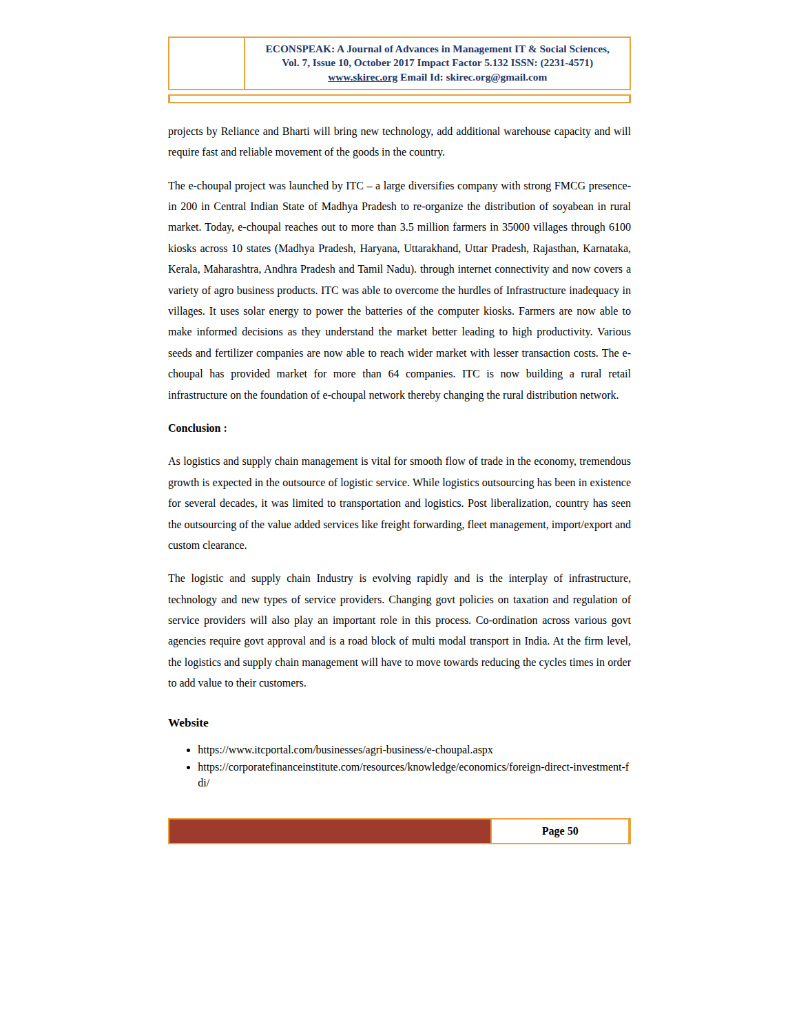ECONSPEAK: A Journal of Advances in Management IT & Social Sciences,
Vol. 7, Issue 10, October 2017 Impact Factor 5.132 ISSN: (2231-4571)
www.skirec.org Email Id: skirec.org@gmail.com
projects by Reliance and Bharti will bring new technology, add additional warehouse capacity and will require fast and reliable movement of the goods in the country.
The e-choupal project was launched by ITC – a large diversifies company with strong FMCG presence-in 200 in Central Indian State of Madhya Pradesh to re-organize the distribution of soyabean in rural market. Today, e-choupal reaches out to more than 3.5 million farmers in 35000 villages through 6100 kiosks across 10 states (Madhya Pradesh, Haryana, Uttarakhand, Uttar Pradesh, Rajasthan, Karnataka, Kerala, Maharashtra, Andhra Pradesh and Tamil Nadu). through internet connectivity and now covers a variety of agro business products. ITC was able to overcome the hurdles of Infrastructure inadequacy in villages. It uses solar energy to power the batteries of the computer kiosks. Farmers are now able to make informed decisions as they understand the market better leading to high productivity. Various seeds and fertilizer companies are now able to reach wider market with lesser transaction costs. The e-choupal has provided market for more than 64 companies. ITC is now building a rural retail infrastructure on the foundation of e-choupal network thereby changing the rural distribution network.
Conclusion :
As logistics and supply chain management is vital for smooth flow of trade in the economy, tremendous growth is expected in the outsource of logistic service. While logistics outsourcing has been in existence for several decades, it was limited to transportation and logistics. Post liberalization, country has seen the outsourcing of the value added services like freight forwarding, fleet management, import/export and custom clearance.
The logistic and supply chain Industry is evolving rapidly and is the interplay of infrastructure, technology and new types of service providers. Changing govt policies on taxation and regulation of service providers will also play an important role in this process. Co-ordination across various govt agencies require govt approval and is a road block of multi modal transport in India. At the firm level, the logistics and supply chain management will have to move towards reducing the cycles times in order to add value to their customers.
Website
https://www.itcportal.com/businesses/agri-business/e-choupal.aspx
https://corporatefinanceinstitute.com/resources/knowledge/economics/foreign-direct-investment-fdi/
Page 50